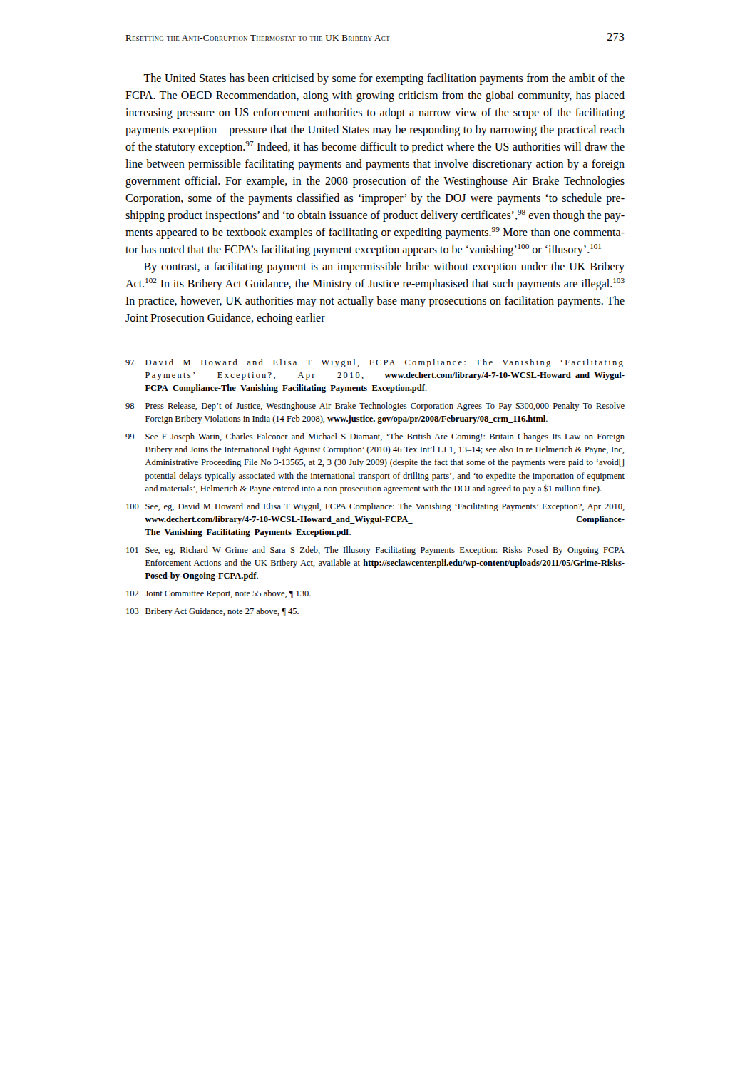Resetting the Anti-Corruption Thermostat to the UK Bribery Act 273
The United States has been criticised by some for exempting facilitation payments from the ambit of the FCPA. The OECD Recommendation, along with growing criticism from the global community, has placed increasing pressure on US enforcement authorities to adopt a narrow view of the scope of the facilitating payments exception – pressure that the United States may be responding to by narrowing the practical reach of the statutory exception.97 Indeed, it has become difficult to predict where the US authorities will draw the line between permissible facilitating payments and payments that involve discretionary action by a foreign government official. For example, in the 2008 prosecution of the Westinghouse Air Brake Technologies Corporation, some of the payments classified as ‘improper’ by the DOJ were payments ‘to schedule pre-shipping product inspections’ and ‘to obtain issuance of product delivery certificates’,98 even though the payments appeared to be textbook examples of facilitating or expediting payments.99 More than one commentator has noted that the FCPA’s facilitating payment exception appears to be ‘vanishing’100 or ‘illusory’.101
By contrast, a facilitating payment is an impermissible bribe without exception under the UK Bribery Act.102 In its Bribery Act Guidance, the Ministry of Justice re-emphasised that such payments are illegal.103 In practice, however, UK authorities may not actually base many prosecutions on facilitation payments. The Joint Prosecution Guidance, echoing earlier
97 David M Howard and Elisa T Wiygul, FCPA Compliance: The Vanishing ‘Facilitating Payments’ Exception?, Apr 2010, www.dechert.com/library/4-7-10-WCSL-Howard_and_Wiygul-FCPA_Compliance-The_Vanishing_Facilitating_Payments_Exception.pdf.
98 Press Release, Dep’t of Justice, Westinghouse Air Brake Technologies Corporation Agrees To Pay $300,000 Penalty To Resolve Foreign Bribery Violations in India (14 Feb 2008), www.justice. gov/opa/pr/2008/February/08_crm_116.html.
99 See F Joseph Warin, Charles Falconer and Michael S Diamant, ‘The British Are Coming!: Britain Changes Its Law on Foreign Bribery and Joins the International Fight Against Corruption’ (2010) 46 Tex Int’l LJ 1, 13–14; see also In re Helmerich & Payne, Inc, Administrative Proceeding File No 3-13565, at 2, 3 (30 July 2009) (despite the fact that some of the payments were paid to ‘avoid[] potential delays typically associated with the international transport of drilling parts’, and ‘to expedite the importation of equipment and materials’, Helmerich & Payne entered into a non-prosecution agreement with the DOJ and agreed to pay a $1 million fine).
100 See, eg, David M Howard and Elisa T Wiygul, FCPA Compliance: The Vanishing ‘Facilitating Payments’ Exception?, Apr 2010, www.dechert.com/library/4-7-10-WCSL-Howard_and_Wiygul-FCPA_ Compliance-The_Vanishing_Facilitating_Payments_Exception.pdf.
101 See, eg, Richard W Grime and Sara S Zdeb, The Illusory Facilitating Payments Exception: Risks Posed By Ongoing FCPA Enforcement Actions and the UK Bribery Act, available at http://seclawcenter.pli.edu/wp-content/uploads/2011/05/Grime-Risks-Posed-by-Ongoing-FCPA.pdf.
102 Joint Committee Report, note 55 above, ¶ 130.
103 Bribery Act Guidance, note 27 above, ¶ 45.